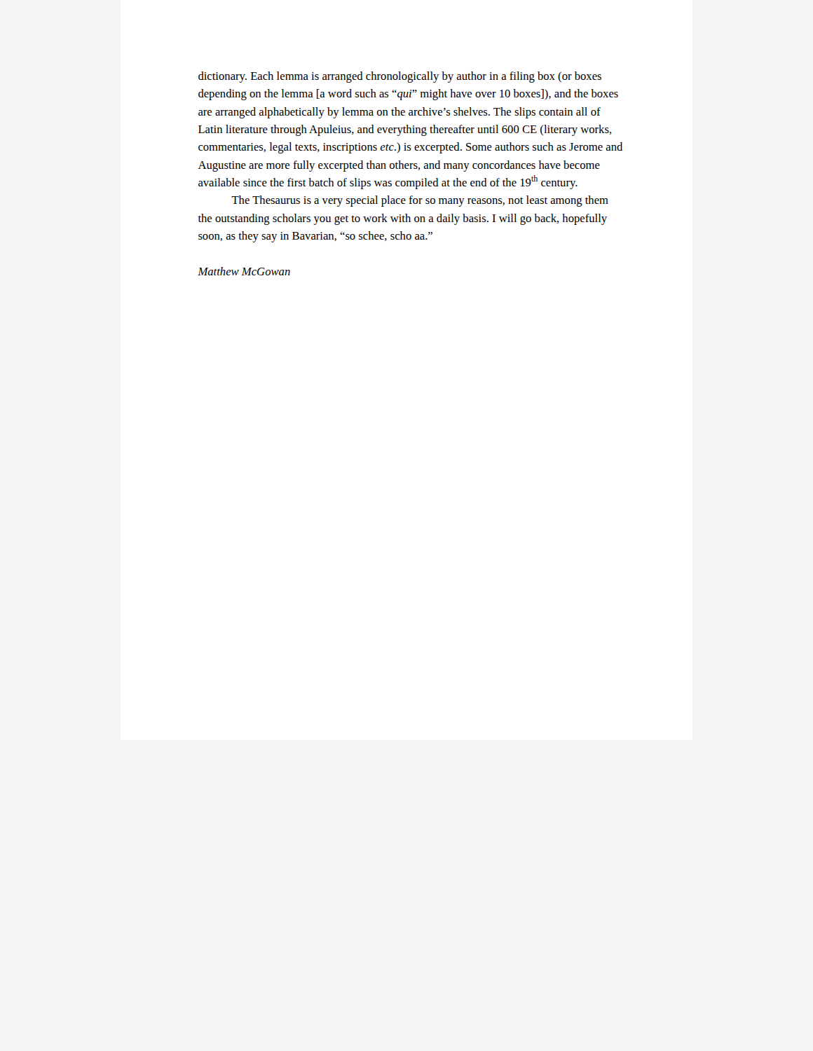dictionary. Each lemma is arranged chronologically by author in a filing box (or boxes depending on the lemma [a word such as “qui” might have over 10 boxes]), and the boxes are arranged alphabetically by lemma on the archive’s shelves. The slips contain all of Latin literature through Apuleius, and everything thereafter until 600 CE (literary works, commentaries, legal texts, inscriptions etc.) is excerpted. Some authors such as Jerome and Augustine are more fully excerpted than others, and many concordances have become available since the first batch of slips was compiled at the end of the 19th century.
The Thesaurus is a very special place for so many reasons, not least among them the outstanding scholars you get to work with on a daily basis. I will go back, hopefully soon, as they say in Bavarian, “so schee, scho aa.”
Matthew McGowan